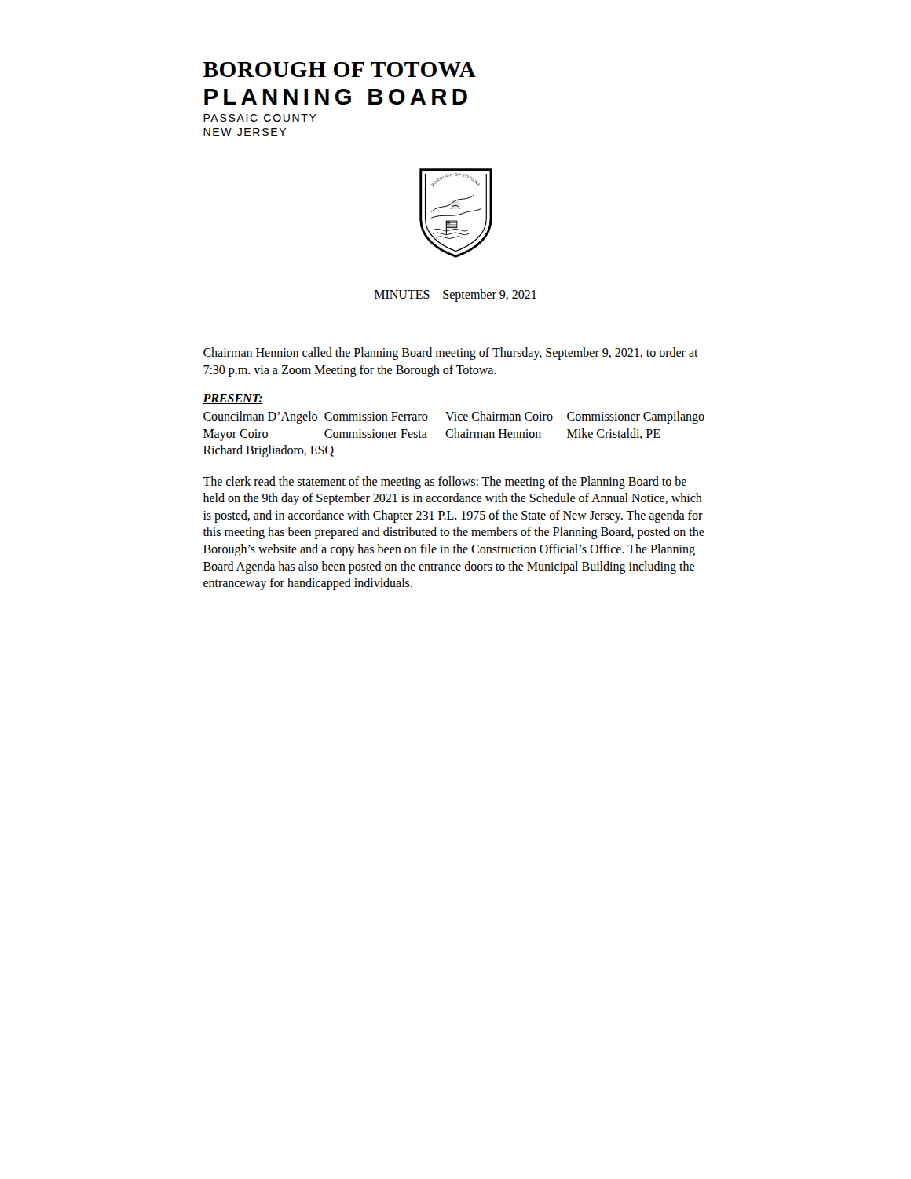BOROUGH OF TOTOWA
PLANNING BOARD
PASSAIC COUNTY
NEW JERSEY
BOROUGH OF TOTOWA
MINUTES – September 9, 2021
Chairman Hennion called the Planning Board meeting of Thursday, September 9, 2021, to order at 7:30 p.m. via a Zoom Meeting for the Borough of Totowa.
PRESENT:
| Councilman D’Angelo | Commission Ferraro | Vice Chairman Coiro | Commissioner Campilango |
| Mayor Coiro | Commissioner Festa | Chairman Hennion | Mike Cristaldi, PE |
| Richard Brigliadoro, ESQ |
The clerk read the statement of the meeting as follows: The meeting of the Planning Board to be held on the 9th day of September 2021 is in accordance with the Schedule of Annual Notice, which is posted, and in accordance with Chapter 231 P.L. 1975 of the State of New Jersey. The agenda for this meeting has been prepared and distributed to the members of the Planning Board, posted on the Borough’s website and a copy has been on file in the Construction Official’s Office. The Planning Board Agenda has also been posted on the entrance doors to the Municipal Building including the entranceway for handicapped individuals.